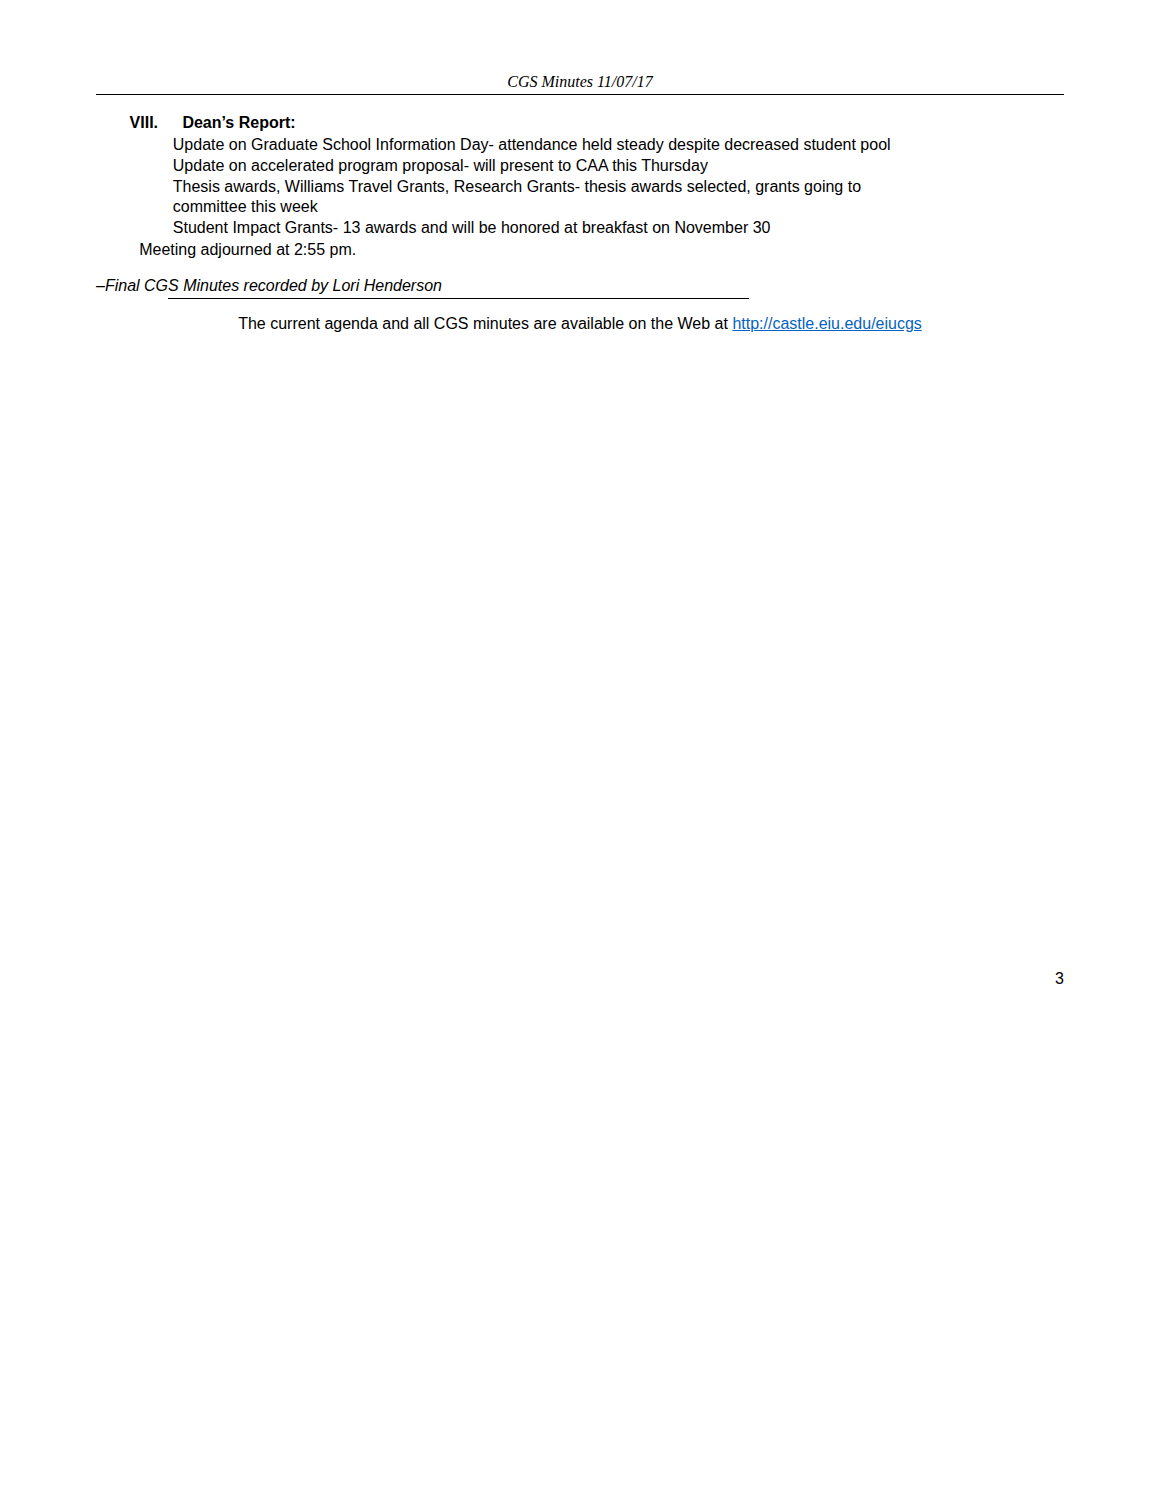CGS Minutes 11/07/17
VIII. Dean’s Report:
Update on Graduate School Information Day- attendance held steady despite decreased student pool
Update on accelerated program proposal- will present to CAA this Thursday
Thesis awards, Williams Travel Grants, Research Grants- thesis awards selected, grants going to
committee this week
Student Impact Grants- 13 awards and will be honored at breakfast on November 30
Meeting adjourned at 2:55 pm.
–Final CGS Minutes recorded by Lori Henderson
The current agenda and all CGS minutes are available on the Web at http://castle.eiu.edu/eiucgs
3